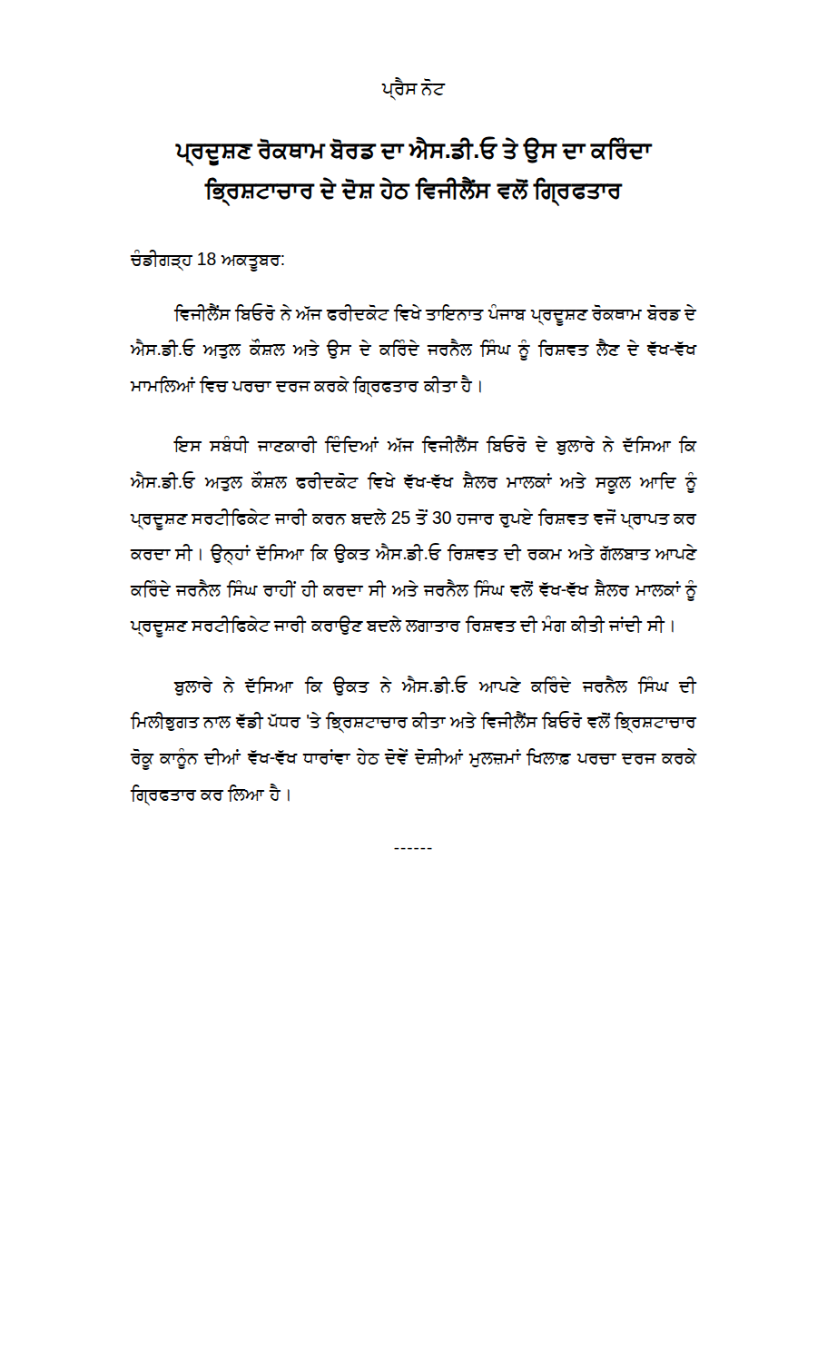ਪ੍ਰੈਸ ਨੋਟ
ਪ੍ਰਦੂਸ਼ਣ ਰੋਕਥਾਮ ਬੋਰਡ ਦਾ ਐਸ.ਡੀ.ਓ ਤੇ ਉਸ ਦਾ ਕਰਿੰਦਾ ਭ੍ਰਿਸ਼ਟਾਚਾਰ ਦੇ ਦੋਸ਼ ਹੇਠ ਵਿਜੀਲੈਂਸ ਵਲੋਂ ਗ੍ਰਿਫਤਾਰ
ਚੰਡੀਗੜ੍ਹ 18 ਅਕਤੂਬਰ:
ਵਿਜੀਲੈਂਸ ਬਿਓਰੋ ਨੇ ਅੱਜ ਫਰੀਦਕੋਟ ਵਿਖੇ ਤਾਇਨਾਤ ਪੰਜਾਬ ਪ੍ਰਦੂਸ਼ਣ ਰੋਕਥਾਮ ਬੋਰਡ ਦੇ ਐਸ.ਡੀ.ਓ ਅਤੁਲ ਕੌਸ਼ਲ ਅਤੇ ਉਸ ਦੇ ਕਰਿੰਦੇ ਜਰਨੈਲ ਸਿੰਘ ਨੂੰ ਰਿਸ਼ਵਤ ਲੈਣ ਦੇ ਵੱਖ-ਵੱਖ ਮਾਮਲਿਆਂ ਵਿਚ ਪਰਚਾ ਦਰਜ ਕਰਕੇ ਗ੍ਰਿਫਤਾਰ ਕੀਤਾ ਹੈ।
ਇਸ ਸਬੰਧੀ ਜਾਣਕਾਰੀ ਦਿੰਦਿਆਂ ਅੱਜ ਵਿਜੀਲੈਂਸ ਬਿਓਰੋ ਦੇ ਬੁਲਾਰੇ ਨੇ ਦੱਸਿਆ ਕਿ ਐਸ.ਡੀ.ਓ ਅਤੁਲ ਕੌਸ਼ਲ ਫਰੀਦਕੋਟ ਵਿਖੇ ਵੱਖ-ਵੱਖ ਸ਼ੈਲਰ ਮਾਲਕਾਂ ਅਤੇ ਸਕੂਲ ਆਦਿ ਨੂੰ ਪ੍ਰਦੂਸ਼ਣ ਸਰਟੀਫਿਕੇਟ ਜਾਰੀ ਕਰਨ ਬਦਲੇ 25 ਤੋਂ 30 ਹਜਾਰ ਰੁਪਏ ਰਿਸ਼ਵਤ ਵਜੋਂ ਪ੍ਰਾਪਤ ਕਰ ਕਰਦਾ ਸੀ। ਉਨ੍ਹਾਂ ਦੱਸਿਆ ਕਿ ਉਕਤ ਐਸ.ਡੀ.ਓ ਰਿਸ਼ਵਤ ਦੀ ਰਕਮ ਅਤੇ ਗੱਲਬਾਤ ਆਪਣੇ ਕਰਿੰਦੇ ਜਰਨੈਲ ਸਿੰਘ ਰਾਹੀਂ ਹੀ ਕਰਦਾ ਸੀ ਅਤੇ ਜਰਨੈਲ ਸਿੰਘ ਵਲੋਂ ਵੱਖ-ਵੱਖ ਸ਼ੈਲਰ ਮਾਲਕਾਂ ਨੂੰ ਪ੍ਰਦੂਸ਼ਣ ਸਰਟੀਫਿਕੇਟ ਜਾਰੀ ਕਰਾਉਣ ਬਦਲੇ ਲਗਾਤਾਰ ਰਿਸ਼ਵਤ ਦੀ ਮੰਗ ਕੀਤੀ ਜਾਂਦੀ ਸੀ।
ਬੁਲਾਰੇ ਨੇ ਦੱਸਿਆ ਕਿ ਉਕਤ ਨੇ ਐਸ.ਡੀ.ਓ ਆਪਣੇ ਕਰਿੰਦੇ ਜਰਨੈਲ ਸਿੰਘ ਦੀ ਮਿਲੀਭੁਗਤ ਨਾਲ ਵੱਡੀ ਪੱਧਰ 'ਤੇ ਭ੍ਰਿਸ਼ਟਾਚਾਰ ਕੀਤਾ ਅਤੇ ਵਿਜੀਲੈਂਸ ਬਿਓਰੋ ਵਲੋਂ ਭ੍ਰਿਸ਼ਟਾਚਾਰ ਰੋਕੂ ਕਾਨੂੰਨ ਦੀਆਂ ਵੱਖ-ਵੱਖ ਧਾਰਾਂਵਾ ਹੇਠ ਦੋਵੇਂ ਦੋਸ਼ੀਆਂ ਮੁਲਜ਼ਮਾਂ ਖਿਲਾਫ਼ ਪਰਚਾ ਦਰਜ ਕਰਕੇ ਗ੍ਰਿਫਤਾਰ ਕਰ ਲਿਆ ਹੈ।
------